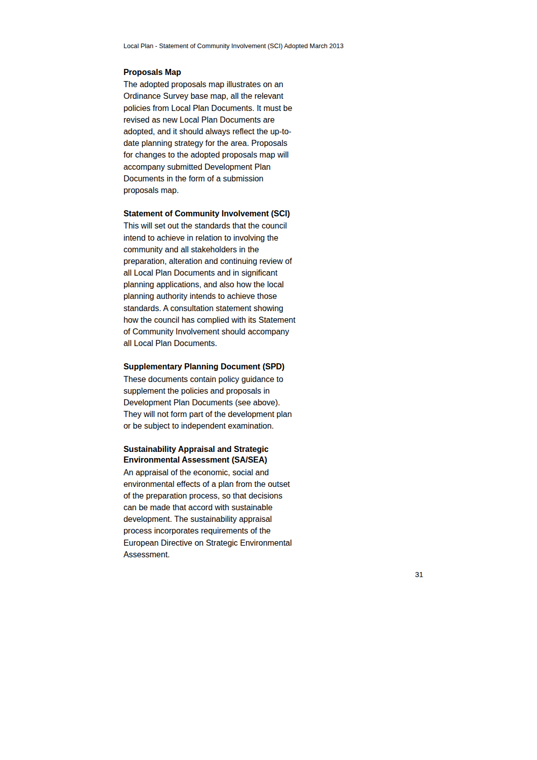Local Plan - Statement of Community Involvement (SCI) Adopted March 2013
Proposals Map
The adopted proposals map illustrates on an Ordinance Survey base map, all the relevant policies from Local Plan Documents. It must be revised as new Local Plan Documents are adopted, and it should always reflect the up-to-date planning strategy for the area. Proposals for changes to the adopted proposals map will accompany submitted Development Plan Documents in the form of a submission proposals map.
Statement of Community Involvement (SCI)
This will set out the standards that the council intend to achieve in relation to involving the community and all stakeholders in the preparation, alteration and continuing review of all Local Plan Documents and in significant planning applications, and also how the local planning authority intends to achieve those standards. A consultation statement showing how the council has complied with its Statement of Community Involvement should accompany all Local Plan Documents.
Supplementary Planning Document (SPD)
These documents contain policy guidance to supplement the policies and proposals in Development Plan Documents (see above). They will not form part of the development plan or be subject to independent examination.
Sustainability Appraisal and Strategic Environmental Assessment (SA/SEA)
An appraisal of the economic, social and environmental effects of a plan from the outset of the preparation process, so that decisions can be made that accord with sustainable development. The sustainability appraisal process incorporates requirements of the European Directive on Strategic Environmental Assessment.
31